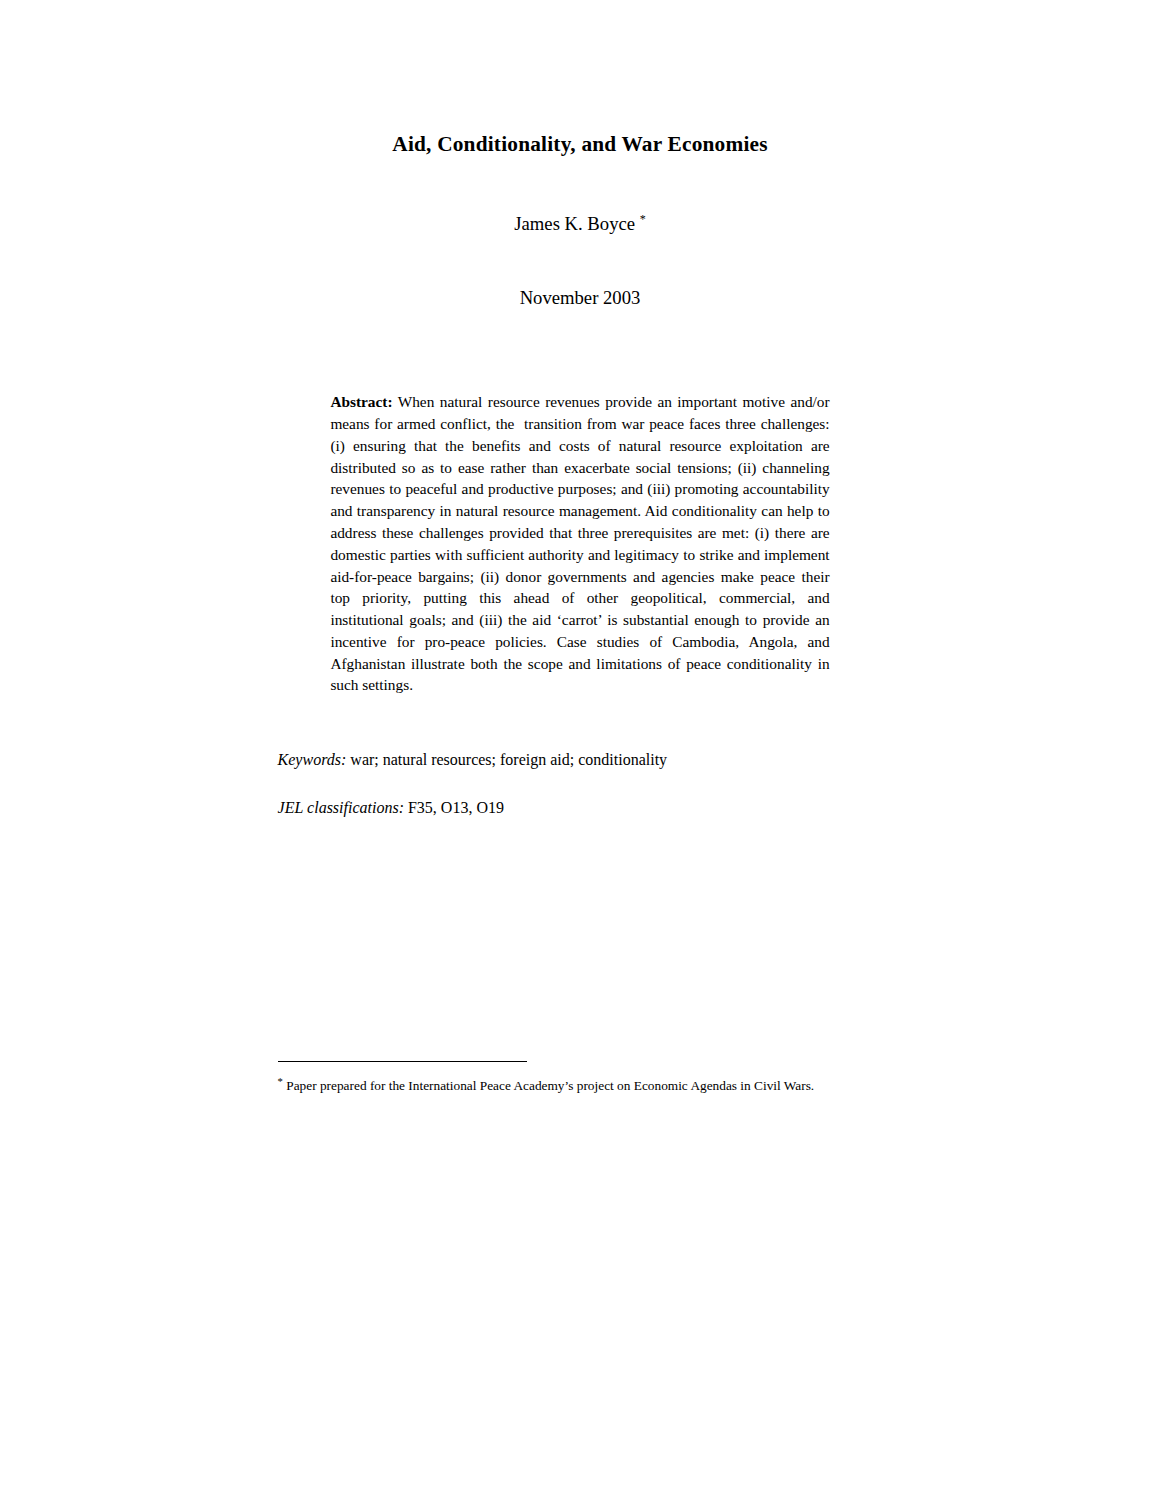Aid, Conditionality, and War Economies
James K. Boyce *
November 2003
Abstract: When natural resource revenues provide an important motive and/or means for armed conflict, the transition from war peace faces three challenges: (i) ensuring that the benefits and costs of natural resource exploitation are distributed so as to ease rather than exacerbate social tensions; (ii) channeling revenues to peaceful and productive purposes; and (iii) promoting accountability and transparency in natural resource management. Aid conditionality can help to address these challenges provided that three prerequisites are met: (i) there are domestic parties with sufficient authority and legitimacy to strike and implement aid-for-peace bargains; (ii) donor governments and agencies make peace their top priority, putting this ahead of other geopolitical, commercial, and institutional goals; and (iii) the aid ‘carrot’ is substantial enough to provide an incentive for pro-peace policies. Case studies of Cambodia, Angola, and Afghanistan illustrate both the scope and limitations of peace conditionality in such settings.
Keywords: war; natural resources; foreign aid; conditionality
JEL classifications: F35, O13, O19
* Paper prepared for the International Peace Academy’s project on Economic Agendas in Civil Wars.